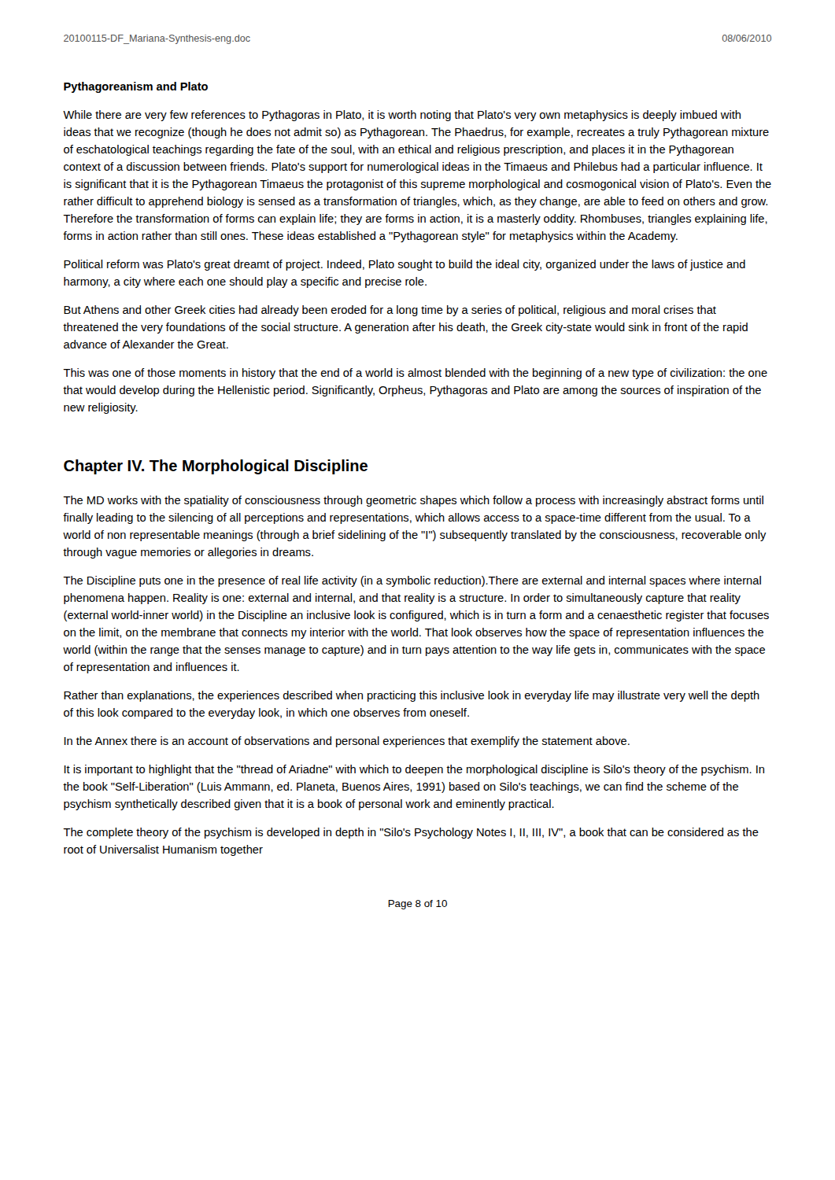20100115-DF_Mariana-Synthesis-eng.doc 08/06/2010
Pythagoreanism and Plato
While there are very few references to Pythagoras in Plato, it is worth noting that Plato's very own metaphysics is deeply imbued with ideas that we recognize (though he does not admit so) as Pythagorean. The Phaedrus, for example, recreates a truly Pythagorean mixture of eschatological teachings regarding the fate of the soul, with an ethical and religious prescription, and places it in the Pythagorean context of a discussion between friends. Plato's support for numerological ideas in the Timaeus and Philebus had a particular influence. It is significant that it is the Pythagorean Timaeus the protagonist of this supreme morphological and cosmogonical vision of Plato's. Even the rather difficult to apprehend biology is sensed as a transformation of triangles, which, as they change, are able to feed on others and grow. Therefore the transformation of forms can explain life; they are forms in action, it is a masterly oddity. Rhombuses, triangles explaining life, forms in action rather than still ones. These ideas established a "Pythagorean style" for metaphysics within the Academy.
Political reform was Plato's great dreamt of project. Indeed, Plato sought to build the ideal city, organized under the laws of justice and harmony, a city where each one should play a specific and precise role.
But Athens and other Greek cities had already been eroded for a long time by a series of political, religious and moral crises that threatened the very foundations of the social structure. A generation after his death, the Greek city-state would sink in front of the rapid advance of Alexander the Great.
This was one of those moments in history that the end of a world is almost blended with the beginning of a new type of civilization: the one that would develop during the Hellenistic period. Significantly, Orpheus, Pythagoras and Plato are among the sources of inspiration of the new religiosity.
Chapter IV. The Morphological Discipline
The MD works with the spatiality of consciousness through geometric shapes which follow a process with increasingly abstract forms until finally leading to the silencing of all perceptions and representations, which allows access to a space-time different from the usual. To a world of non representable meanings (through a brief sidelining of the "I") subsequently translated by the consciousness, recoverable only through vague memories or allegories in dreams.
The Discipline puts one in the presence of real life activity (in a symbolic reduction).There are external and internal spaces where internal phenomena happen. Reality is one: external and internal, and that reality is a structure. In order to simultaneously capture that reality (external world-inner world) in the Discipline an inclusive look is configured, which is in turn a form and a cenaesthetic register that focuses on the limit, on the membrane that connects my interior with the world. That look observes how the space of representation influences the world (within the range that the senses manage to capture) and in turn pays attention to the way life gets in, communicates with the space of representation and influences it.
Rather than explanations, the experiences described when practicing this inclusive look in everyday life may illustrate very well the depth of this look compared to the everyday look, in which one observes from oneself.
In the Annex there is an account of observations and personal experiences that exemplify the statement above.
It is important to highlight that the "thread of Ariadne" with which to deepen the morphological discipline is Silo's theory of the psychism. In the book "Self-Liberation" (Luis Ammann, ed. Planeta, Buenos Aires, 1991) based on Silo's teachings, we can find the scheme of the psychism synthetically described given that it is a book of personal work and eminently practical.
The complete theory of the psychism is developed in depth in "Silo's Psychology Notes I, II, III, IV", a book that can be considered as the root of Universalist Humanism together
Page 8 of 10